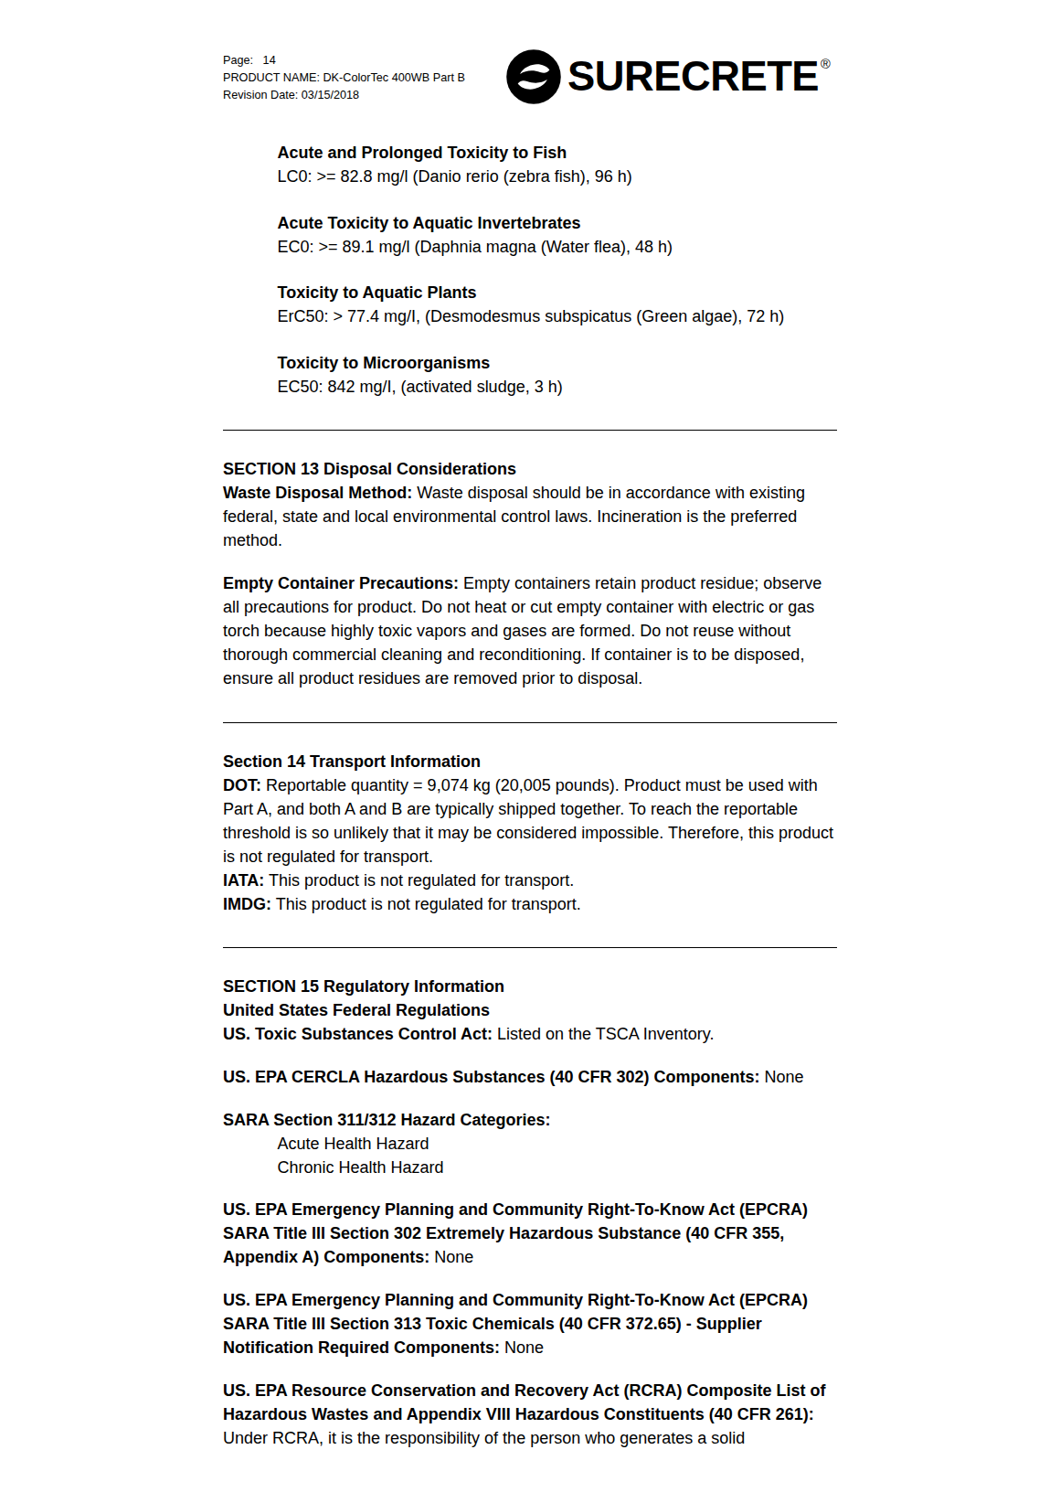Page: 14
PRODUCT NAME: DK-ColorTec 400WB Part B
Revision Date: 03/15/2018
SURECRETE®
Acute and Prolonged Toxicity to Fish
LC0: >= 82.8 mg/l (Danio rerio (zebra fish), 96 h)
Acute Toxicity to Aquatic Invertebrates
EC0: >= 89.1 mg/l (Daphnia magna (Water flea), 48 h)
Toxicity to Aquatic Plants
ErC50: > 77.4 mg/I, (Desmodesmus subspicatus (Green algae), 72 h)
Toxicity to Microorganisms
EC50: 842 mg/I, (activated sludge, 3 h)
SECTION 13 Disposal Considerations
Waste Disposal Method: Waste disposal should be in accordance with existing federal, state and local environmental control laws. Incineration is the preferred method.
Empty Container Precautions: Empty containers retain product residue; observe all precautions for product. Do not heat or cut empty container with electric or gas torch because highly toxic vapors and gases are formed. Do not reuse without thorough commercial cleaning and reconditioning. If container is to be disposed, ensure all product residues are removed prior to disposal.
Section 14 Transport Information
DOT: Reportable quantity = 9,074 kg (20,005 pounds). Product must be used with Part A, and both A and B are typically shipped together. To reach the reportable threshold is so unlikely that it may be considered impossible. Therefore, this product is not regulated for transport.
IATA: This product is not regulated for transport.
IMDG: This product is not regulated for transport.
SECTION 15 Regulatory Information
United States Federal Regulations
US. Toxic Substances Control Act: Listed on the TSCA Inventory.
US. EPA CERCLA Hazardous Substances (40 CFR 302) Components: None
SARA Section 311/312 Hazard Categories:
Acute Health Hazard
Chronic Health Hazard
US. EPA Emergency Planning and Community Right-To-Know Act (EPCRA) SARA Title III Section 302 Extremely Hazardous Substance (40 CFR 355, Appendix A) Components: None
US. EPA Emergency Planning and Community Right-To-Know Act (EPCRA) SARA Title III Section 313 Toxic Chemicals (40 CFR 372.65) - Supplier Notification Required Components: None
US. EPA Resource Conservation and Recovery Act (RCRA) Composite List of Hazardous Wastes and Appendix VIII Hazardous Constituents (40 CFR 261): Under RCRA, it is the responsibility of the person who generates a solid